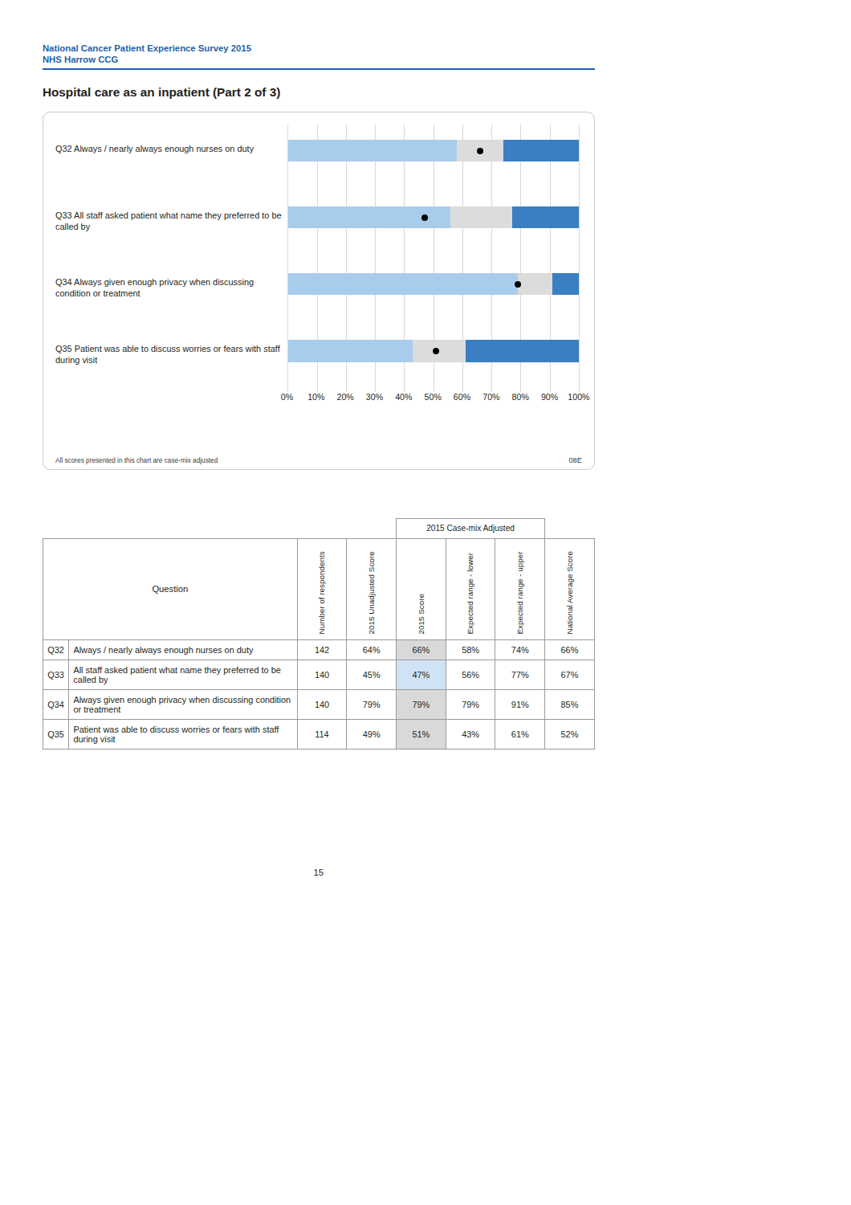National Cancer Patient Experience Survey 2015
NHS Harrow CCG
Hospital care as an inpatient (Part 2 of 3)
Q32 Always / nearly always enough nurses on duty
Q33 All staff asked patient what name they preferred to be called by
Q34 Always given enough privacy when discussing condition or treatment
Q35 Patient was able to discuss worries or fears with staff during visit
0% 10% 20% 30% 40% 50% 60% 70% 80% 90% 100%
All scores presented in this chart are case-mix adjusted
08E
| | 2015 Case-mix Adjusted | |
| --- | --- | --- |
| Question | Number of respondents | 2015 Unadjusted Score | 2015 Score | Expected range - lower | Expected range - upper | National Average Score |
| Q32 | Always / nearly always enough nurses on duty | 142 | 64% | 66% | 58% | 74% | 66% |
| Q33 | All staff asked patient what name they preferred to be called by | 140 | 45% | 47% | 56% | 77% | 67% |
| Q34 | Always given enough privacy when discussing condition or treatment | 140 | 79% | 79% | 79% | 91% | 85% |
| Q35 | Patient was able to discuss worries or fears with staff during visit | 114 | 49% | 51% | 43% | 61% | 52% |
15